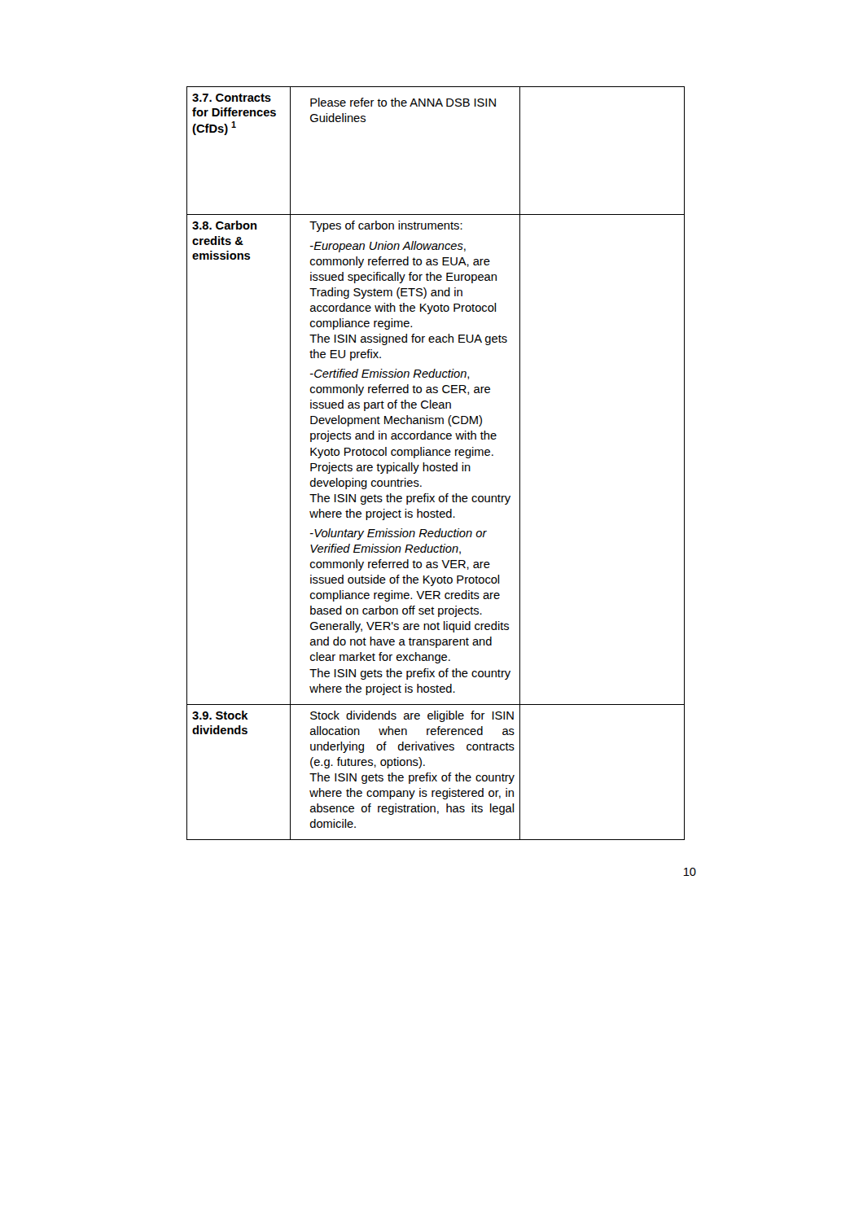| 3.7. Contracts for Differences (CfDs) 1 | Please refer to the ANNA DSB ISIN Guidelines | |
| 3.8. Carbon credits & emissions | Types of carbon instruments: - European Union Allowances , commonly referred to as EUA, are issued specifically for the European Trading System (ETS) and in accordance with the Kyoto Protocol compliance regime. The ISIN assigned for each EUA gets the EU prefix. - Certified Emission Reduction , commonly referred to as CER, are issued as part of the Clean Development Mechanism (CDM) projects and in accordance with the Kyoto Protocol compliance regime. Projects are typically hosted in developing countries. The ISIN gets the prefix of the country where the project is hosted. - Voluntary Emission Reduction or Verified Emission Reduction , commonly referred to as VER, are issued outside of the Kyoto Protocol compliance regime. VER credits are based on carbon off set projects. Generally, VER's are not liquid credits and do not have a transparent and clear market for exchange. The ISIN gets the prefix of the country where the project is hosted. | |
| 3.9. Stock dividends | Stock dividends are eligible for ISIN allocation when referenced as underlying of derivatives contracts (e.g. futures, options). The ISIN gets the prefix of the country where the company is registered or, in absence of registration, has its legal domicile. | |
10